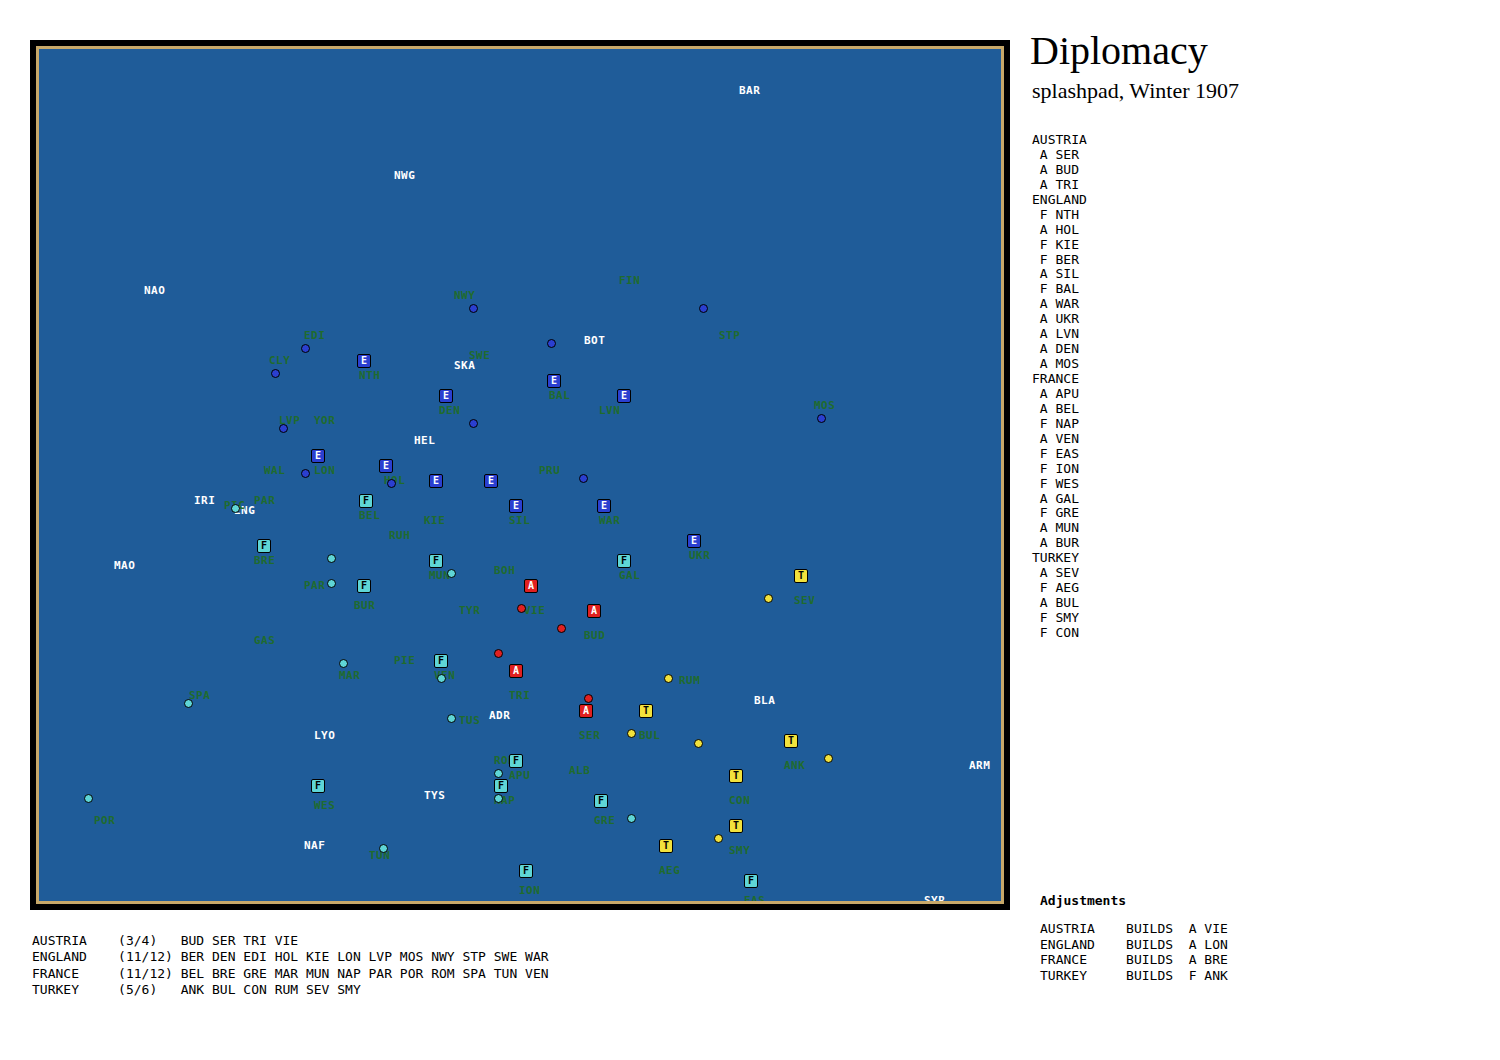BAR NWG NAO SKA BOT HEL IRI ENG MAO LYO TYS ADR BLA NAF ARM SYR EDI CLY LVP YOR WAL LON PIC PAR PAR GAS POR SPA TUN SWE NWY FIN STP MOS LVN PRU WAR UKR SIL KIE HOL BEL RUH MUN BOH GAL BUR TYR VIE BUD RUM SEV PIE VEN MAR TUS TRI SER BUL ALB ROM APU NAP WES GRE AEG ION CON SMY ANK EAS NTH DEN BAL BRE E E E E E E E E E E E F F F F F F F F F F F F A A A A T T T T T T
Diplomacy
splashpad, Winter 1907
AUSTRIA
 A SER
 A BUD
 A TRI
ENGLAND
 F NTH
 A HOL
 F KIE
 F BER
 A SIL
 F BAL
 A WAR
 A UKR
 A LVN
 A DEN
 A MOS
FRANCE
 A APU
 A BEL
 F NAP
 A VEN
 F EAS
 F ION
 F WES
 A GAL
 F GRE
 A MUN
 A BUR
TURKEY
 A SEV
 F AEG
 A BUL
 F SMY
 F CON
Adjustments
AUSTRIA    BUILDS  A VIE
ENGLAND    BUILDS  A LON
FRANCE     BUILDS  A BRE
TURKEY     BUILDS  F ANK
AUSTRIA    (3/4)   BUD SER TRI VIE
ENGLAND    (11/12) BER DEN EDI HOL KIE LON LVP MOS NWY STP SWE WAR
FRANCE     (11/12) BEL BRE GRE MAR MUN NAP PAR POR ROM SPA TUN VEN
TURKEY     (5/6)   ANK BUL CON RUM SEV SMY